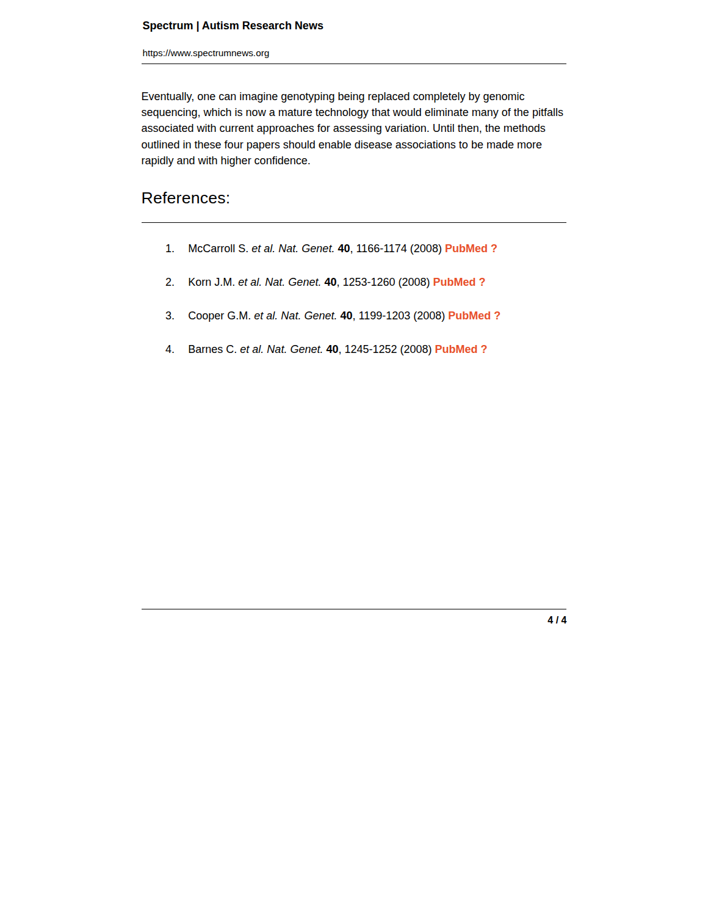Spectrum | Autism Research News
https://www.spectrumnews.org
Eventually, one can imagine genotyping being replaced completely by genomic sequencing, which is now a mature technology that would eliminate many of the pitfalls associated with current approaches for assessing variation. Until then, the methods outlined in these four papers should enable disease associations to be made more rapidly and with higher confidence.
References:
McCarroll S. et al. Nat. Genet. 40, 1166-1174 (2008) PubMed ?
Korn J.M. et al. Nat. Genet. 40, 1253-1260 (2008) PubMed ?
Cooper G.M. et al. Nat. Genet. 40, 1199-1203 (2008) PubMed ?
Barnes C. et al. Nat. Genet. 40, 1245-1252 (2008) PubMed ?
4 / 4